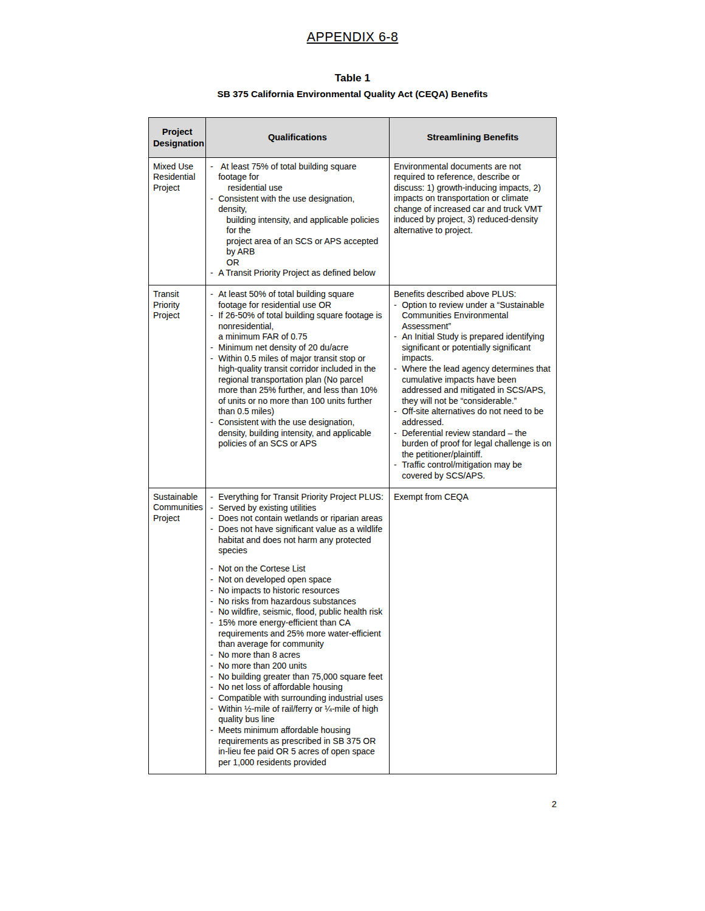APPENDIX 6-8
Table 1
SB 375 California Environmental Quality Act (CEQA) Benefits
| Project Designation | Qualifications | Streamlining Benefits |
| --- | --- | --- |
| Mixed Use Residential Project | At least 75% of total building square footage for residential use Consistent with the use designation, density, building intensity, and applicable policies for the project area of an SCS or APS accepted by ARB OR A Transit Priority Project as defined below | Environmental documents are not required to reference, describe or discuss: 1) growth-inducing impacts, 2) impacts on transportation or climate change of increased car and truck VMT induced by project, 3) reduced-density alternative to project. |
| Transit Priority Project | At least 50% of total building square footage for residential use OR If 26-50% of total building square footage is nonresidential, a minimum FAR of 0.75 Minimum net density of 20 du/acre Within 0.5 miles of major transit stop or high-quality transit corridor included in the regional transportation plan (No parcel more than 25% further, and less than 10% of units or no more than 100 units further than 0.5 miles) Consistent with the use designation, density, building intensity, and applicable policies of an SCS or APS | Benefits described above PLUS: Option to review under a “Sustainable Communities Environmental Assessment” An Initial Study is prepared identifying significant or potentially significant impacts. Where the lead agency determines that cumulative impacts have been addressed and mitigated in SCS/APS, they will not be “considerable.” Off-site alternatives do not need to be addressed. Deferential review standard – the burden of proof for legal challenge is on the petitioner/plaintiff. Traffic control/mitigation may be covered by SCS/APS. |
| Sustainable Communities Project | Everything for Transit Priority Project PLUS: Served by existing utilities Does not contain wetlands or riparian areas Does not have significant value as a wildlife habitat and does not harm any protected species Not on the Cortese List Not on developed open space No impacts to historic resources No risks from hazardous substances No wildfire, seismic, flood, public health risk 15% more energy-efficient than CA requirements and 25% more water-efficient than average for community No more than 8 acres No more than 200 units No building greater than 75,000 square feet No net loss of affordable housing Compatible with surrounding industrial uses Within ½-mile of rail/ferry or ¼-mile of high quality bus line Meets minimum affordable housing requirements as prescribed in SB 375 OR in-lieu fee paid OR 5 acres of open space per 1,000 residents provided | Exempt from CEQA |
2